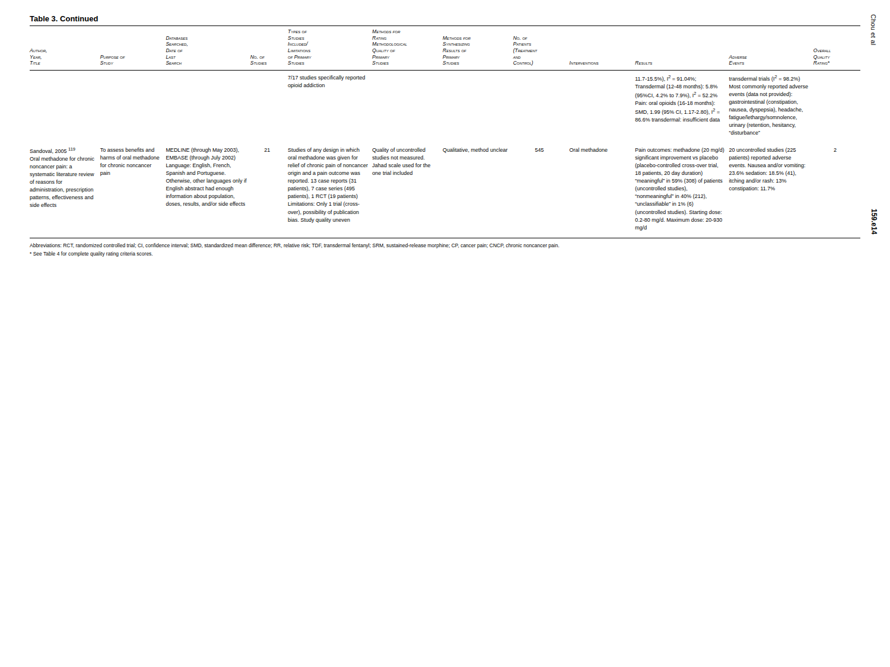Chou et al
159.e14
Table 3. Continued
| Author, Year, Title | Purpose of Study | Databases Searched, Date of Last Search | No. of Studies | Types of Studies Included/ Limitations of Primary Studies | Methods for Rating Methodological Quality of Primary Studies | Methods for Synthesizing Results of Primary Studies | No. of Patients (Treatment and Control) | Interventions | Results | Adverse Events | Overall Quality Rating* |
| --- | --- | --- | --- | --- | --- | --- | --- | --- | --- | --- | --- |
| | | | | 7/17 studies specifically reported opioid addiction | | | | | 11.7-15.5%), I 2 = 91.04%; Transdermal (12-48 months): 5.8% (95%CI, 4.2% to 7.9%), I 2 = 52.2% Pain: oral opioids (16-18 months): SMD, 1.99 (95% CI, 1.17-2.80), I 2 = 86.6% transdermal: insufficient data | transdermal trials (I 2 = 98.2%) Most commonly reported adverse events (data not provided): gastrointestinal (constipation, nausea, dyspepsia), headache, fatigue/lethargy/somnolence, urinary (retention, hesitancy, “disturbance” | |
| Sandoval, 2005 119 Oral methadone for chronic noncancer pain: a systematic literature review of reasons for administration, prescription patterns, effectiveness and side effects | To assess benefits and harms of oral methadone for chronic noncancer pain | MEDLINE (through May 2003), EMBASE (through July 2002) Language: English, French, Spanish and Portuguese. Otherwise, other languages only if English abstract had enough information about population, doses, results, and/or side effects | 21 | Studies of any design in which oral methadone was given for relief of chronic pain of noncancer origin and a pain outcome was reported. 13 case reports (31 patients), 7 case series (495 patients), 1 RCT (19 patients) Limitations: Only 1 trial (cross-over), possibility of publication bias. Study quality uneven | Quality of uncontrolled studies not measured. Jahad scale used for the one trial included | Qualitative, method unclear | 545 | Oral methadone | Pain outcomes: methadone (20 mg/d) significant improvement vs placebo (placebo-controlled cross-over trial, 18 patients, 20 day duration) “meaningful” in 59% (308) of patients (uncontrolled studies), “nonmeaningful” in 40% (212), “unclassifiable” in 1% (6) (uncontrolled studies). Starting dose: 0.2-80 mg/d. Maximum dose: 20-930 mg/d | 20 uncontrolled studies (225 patients) reported adverse events. Nausea and/or vomiting: 23.6% sedation: 18.5% (41), itching and/or rash: 13% constipation: 11.7% | 2 |
Abbreviations: RCT, randomized controlled trial; CI, confidence interval; SMD, standardized mean difference; RR, relative risk; TDF, transdermal fentanyl; SRM, sustained-release morphine; CP, cancer pain; CNCP, chronic noncancer pain.
* See Table 4 for complete quality rating criteria scores.